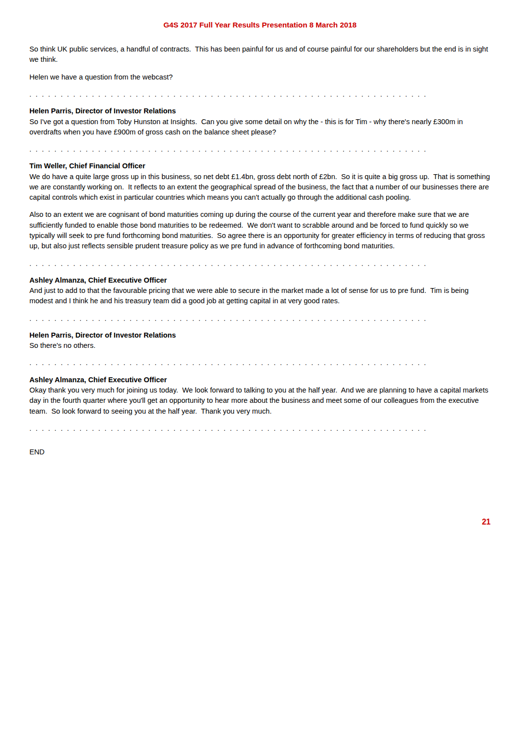G4S 2017 Full Year Results Presentation 8 March 2018
So think UK public services, a handful of contracts. This has been painful for us and of course painful for our shareholders but the end is in sight we think.
Helen we have a question from the webcast?
. . . . . . . . . . . . . . . . . . . . . . . . . . . . . . . . . . . . . . . . . . . . . . . . . . . . . . . . . . . . . . . .
Helen Parris, Director of Investor Relations
So I've got a question from Toby Hunston at Insights. Can you give some detail on why the - this is for Tim - why there's nearly £300m in overdrafts when you have £900m of gross cash on the balance sheet please?
. . . . . . . . . . . . . . . . . . . . . . . . . . . . . . . . . . . . . . . . . . . . . . . . . . . . . . . . . . . . . . . .
Tim Weller, Chief Financial Officer
We do have a quite large gross up in this business, so net debt £1.4bn, gross debt north of £2bn. So it is quite a big gross up. That is something we are constantly working on. It reflects to an extent the geographical spread of the business, the fact that a number of our businesses there are capital controls which exist in particular countries which means you can't actually go through the additional cash pooling.
Also to an extent we are cognisant of bond maturities coming up during the course of the current year and therefore make sure that we are sufficiently funded to enable those bond maturities to be redeemed. We don't want to scrabble around and be forced to fund quickly so we typically will seek to pre fund forthcoming bond maturities. So agree there is an opportunity for greater efficiency in terms of reducing that gross up, but also just reflects sensible prudent treasure policy as we pre fund in advance of forthcoming bond maturities.
. . . . . . . . . . . . . . . . . . . . . . . . . . . . . . . . . . . . . . . . . . . . . . . . . . . . . . . . . . . . . . . .
Ashley Almanza, Chief Executive Officer
And just to add to that the favourable pricing that we were able to secure in the market made a lot of sense for us to pre fund. Tim is being modest and I think he and his treasury team did a good job at getting capital in at very good rates.
. . . . . . . . . . . . . . . . . . . . . . . . . . . . . . . . . . . . . . . . . . . . . . . . . . . . . . . . . . . . . . . .
Helen Parris, Director of Investor Relations
So there's no others.
. . . . . . . . . . . . . . . . . . . . . . . . . . . . . . . . . . . . . . . . . . . . . . . . . . . . . . . . . . . . . . . .
Ashley Almanza, Chief Executive Officer
Okay thank you very much for joining us today. We look forward to talking to you at the half year. And we are planning to have a capital markets day in the fourth quarter where you'll get an opportunity to hear more about the business and meet some of our colleagues from the executive team. So look forward to seeing you at the half year. Thank you very much.
. . . . . . . . . . . . . . . . . . . . . . . . . . . . . . . . . . . . . . . . . . . . . . . . . . . . . . . . . . . . . . . .
END
21